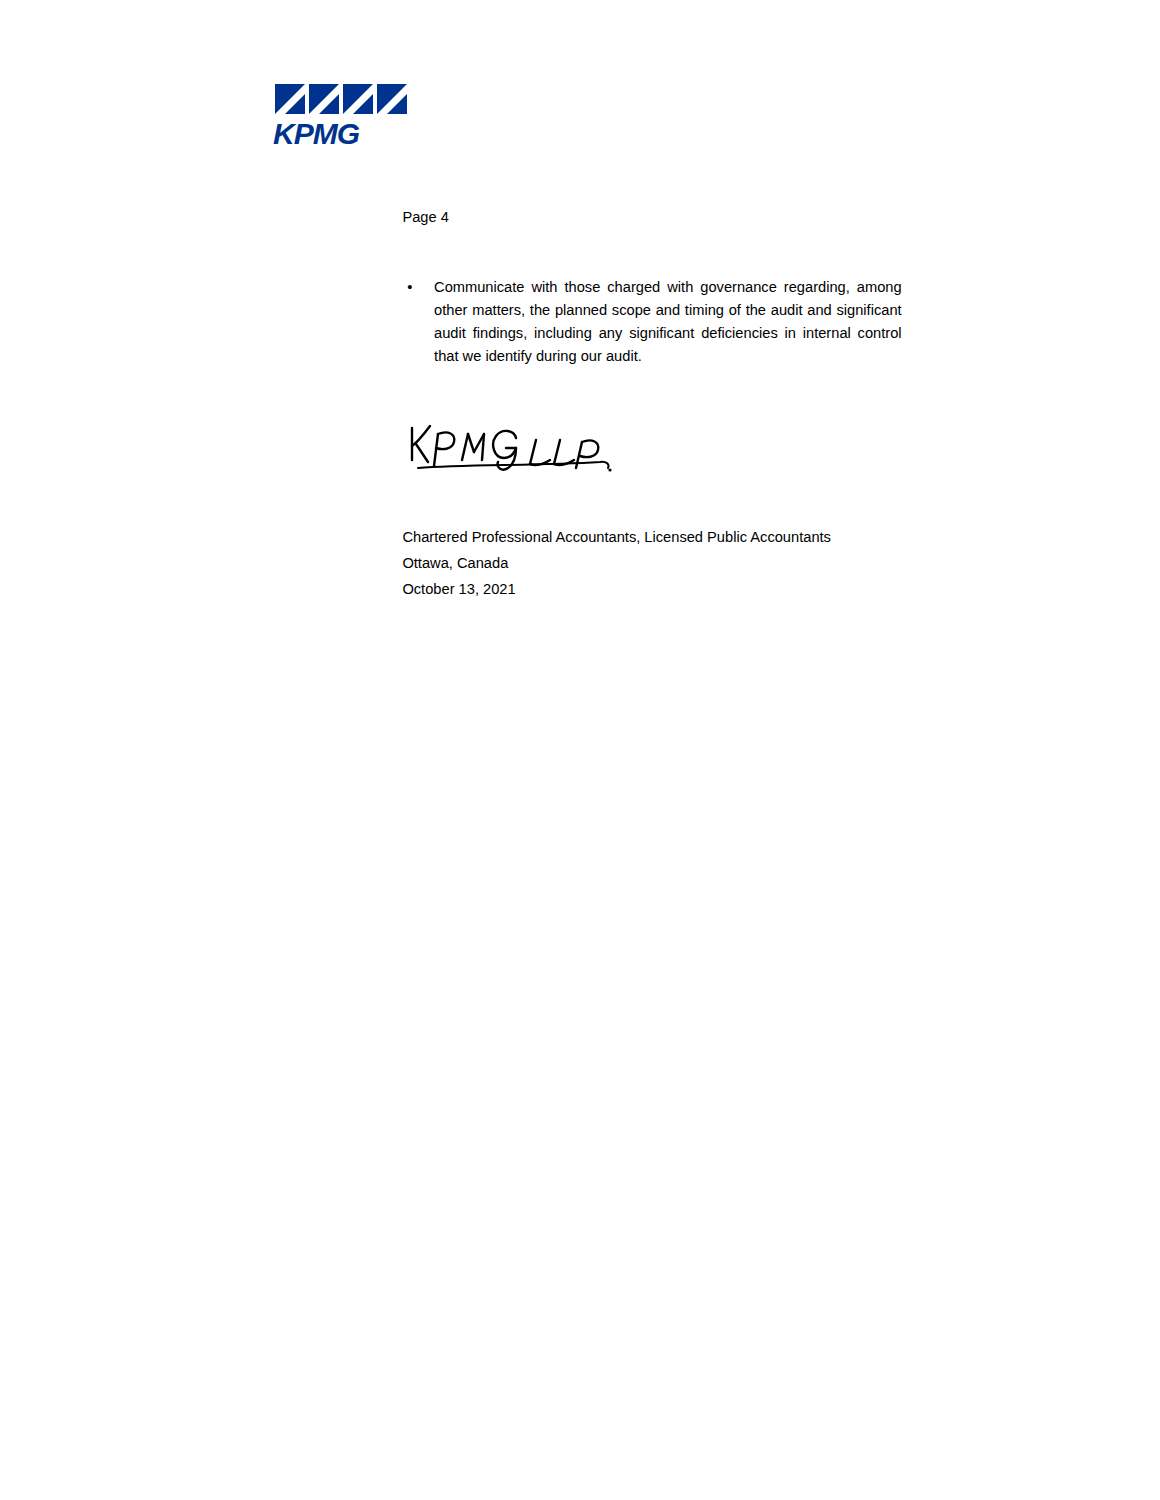KPMG
Page 4
Communicate with those charged with governance regarding, among other matters, the planned scope and timing of the audit and significant audit findings, including any significant deficiencies in internal control that we identify during our audit.
Chartered Professional Accountants, Licensed Public Accountants
Ottawa, Canada
October 13, 2021